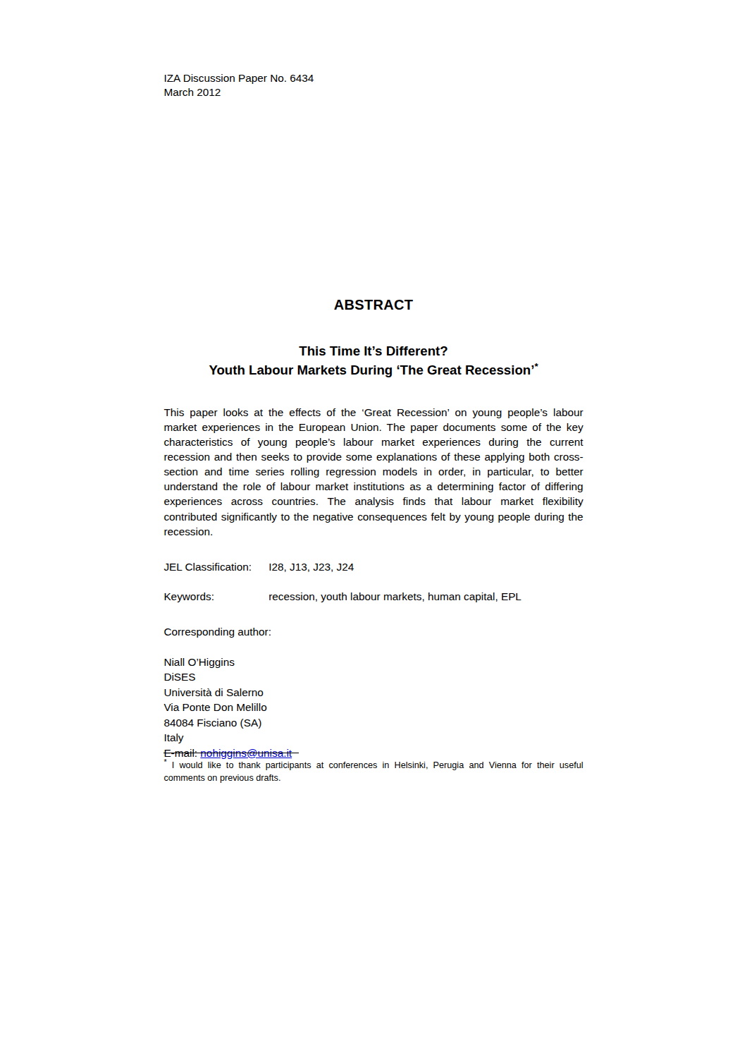IZA Discussion Paper No. 6434
March 2012
ABSTRACT
This Time It’s Different? Youth Labour Markets During ‘The Great Recession’*
This paper looks at the effects of the ‘Great Recession’ on young people’s labour market experiences in the European Union. The paper documents some of the key characteristics of young people’s labour market experiences during the current recession and then seeks to provide some explanations of these applying both cross-section and time series rolling regression models in order, in particular, to better understand the role of labour market institutions as a determining factor of differing experiences across countries. The analysis finds that labour market flexibility contributed significantly to the negative consequences felt by young people during the recession.
JEL Classification: I28, J13, J23, J24
Keywords: recession, youth labour markets, human capital, EPL
Corresponding author:
Niall O’Higgins
DiSES
Università di Salerno
Via Ponte Don Melillo
84084 Fisciano (SA)
Italy
E-mail: nohiggins@unisa.it
* I would like to thank participants at conferences in Helsinki, Perugia and Vienna for their useful comments on previous drafts.